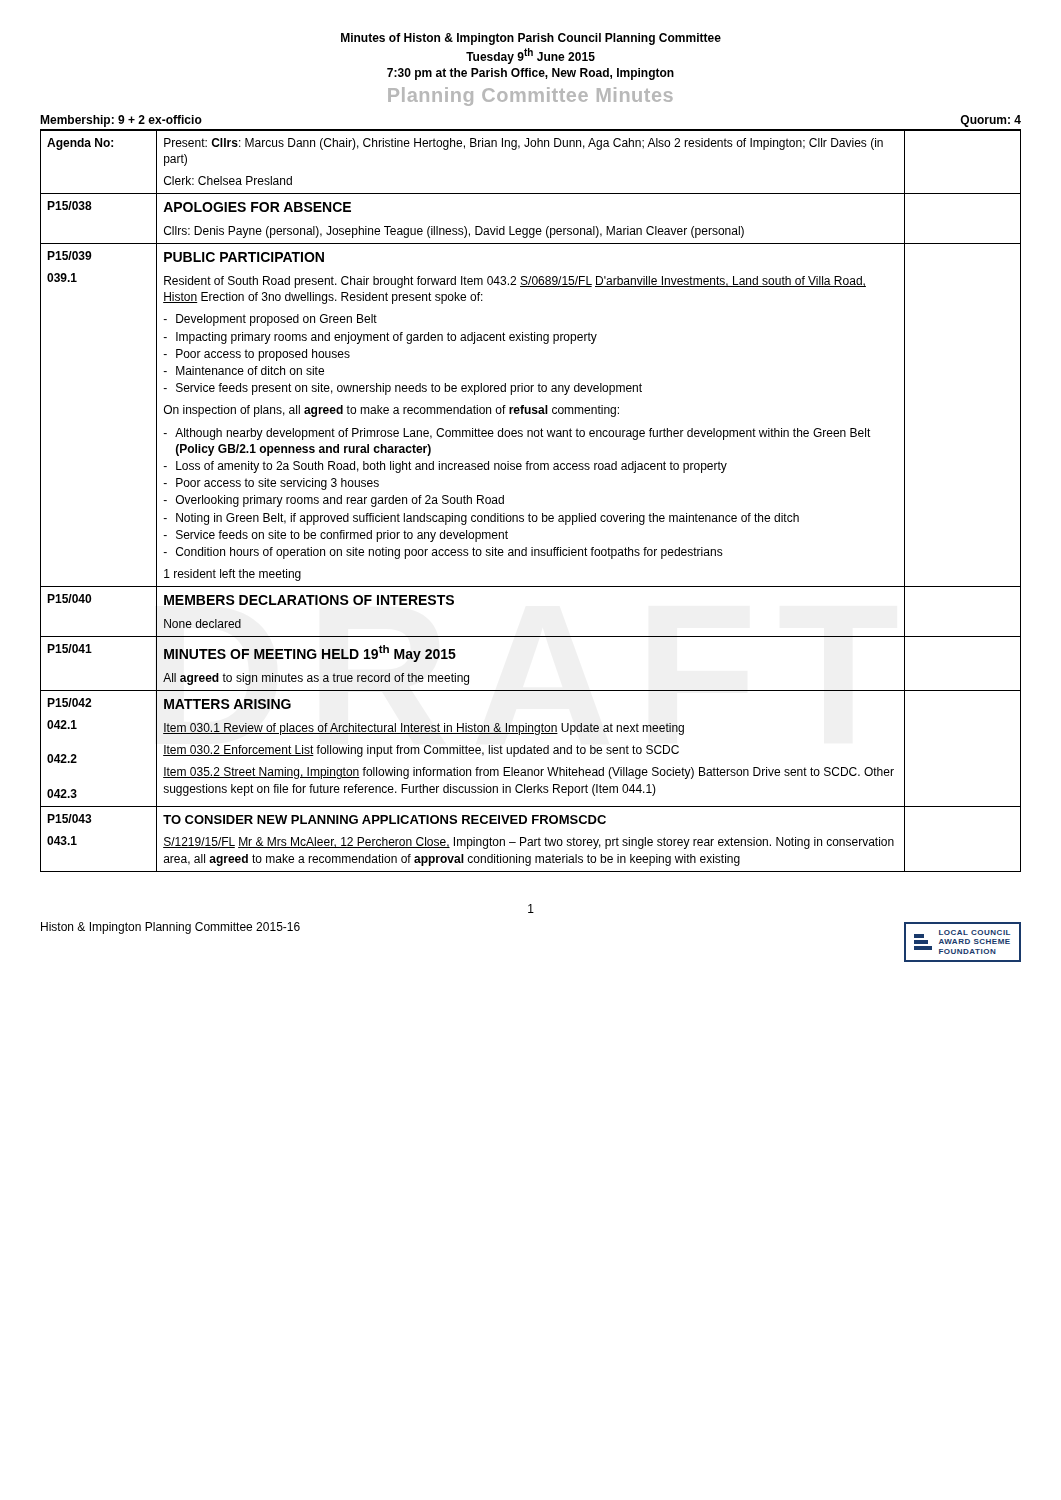DRAFT
Minutes of Histon & Impington Parish Council Planning Committee Tuesday 9th June 2015 7:30 pm at the Parish Office, New Road, Impington
Planning Committee Minutes
Membership: 9 + 2 ex-officio Quorum: 4
| Agenda No: | Present: Cllrs : Marcus Dann (Chair), Christine Hertoghe, Brian Ing, John Dunn, Aga Cahn; Also 2 residents of Impington; Cllr Davies (in part) Clerk: Chelsea Presland | |
| P15/038 | APOLOGIES FOR ABSENCE Cllrs: Denis Payne (personal), Josephine Teague (illness), David Legge (personal), Marian Cleaver (personal) | |
| P15/039 039.1 | PUBLIC PARTICIPATION Resident of South Road present. Chair brought forward Item 043.2 S/0689/15/FL D'arbanville Investments, Land south of Villa Road, Histon Erection of 3no dwellings. Resident present spoke of: Development proposed on Green Belt Impacting primary rooms and enjoyment of garden to adjacent existing property Poor access to proposed houses Maintenance of ditch on site Service feeds present on site, ownership needs to be explored prior to any development On inspection of plans, all agreed to make a recommendation of refusal commenting: Although nearby development of Primrose Lane, Committee does not want to encourage further development within the Green Belt (Policy GB/2.1 openness and rural character) Loss of amenity to 2a South Road, both light and increased noise from access road adjacent to property Poor access to site servicing 3 houses Overlooking primary rooms and rear garden of 2a South Road Noting in Green Belt, if approved sufficient landscaping conditions to be applied covering the maintenance of the ditch Service feeds on site to be confirmed prior to any development Condition hours of operation on site noting poor access to site and insufficient footpaths for pedestrians 1 resident left the meeting | |
| P15/040 | MEMBERS DECLARATIONS OF INTERESTS None declared | |
| P15/041 | MINUTES OF MEETING HELD 19 th May 2015 All agreed to sign minutes as a true record of the meeting | |
| P15/042 042.1 042.2 042.3 | MATTERS ARISING Item 030.1 Review of places of Architectural Interest in Histon & Impington Update at next meeting Item 030.2 Enforcement List following input from Committee, list updated and to be sent to SCDC Item 035.2 Street Naming, Impington following information from Eleanor Whitehead (Village Society) Batterson Drive sent to SCDC. Other suggestions kept on file for future reference. Further discussion in Clerks Report (Item 044.1) | |
| P15/043 043.1 | TO CONSIDER NEW PLANNING APPLICATIONS RECEIVED FROMSCDC S/1219/15/FL Mr & Mrs McAleer, 12 Percheron Close, Impington – Part two storey, prt single storey rear extension. Noting in conservation area, all agreed to make a recommendation of approval conditioning materials to be in keeping with existing | |
1
Histon & Impington Planning Committee 2015-16
LOCAL COUNCIL
AWARD SCHEME
FOUNDATION